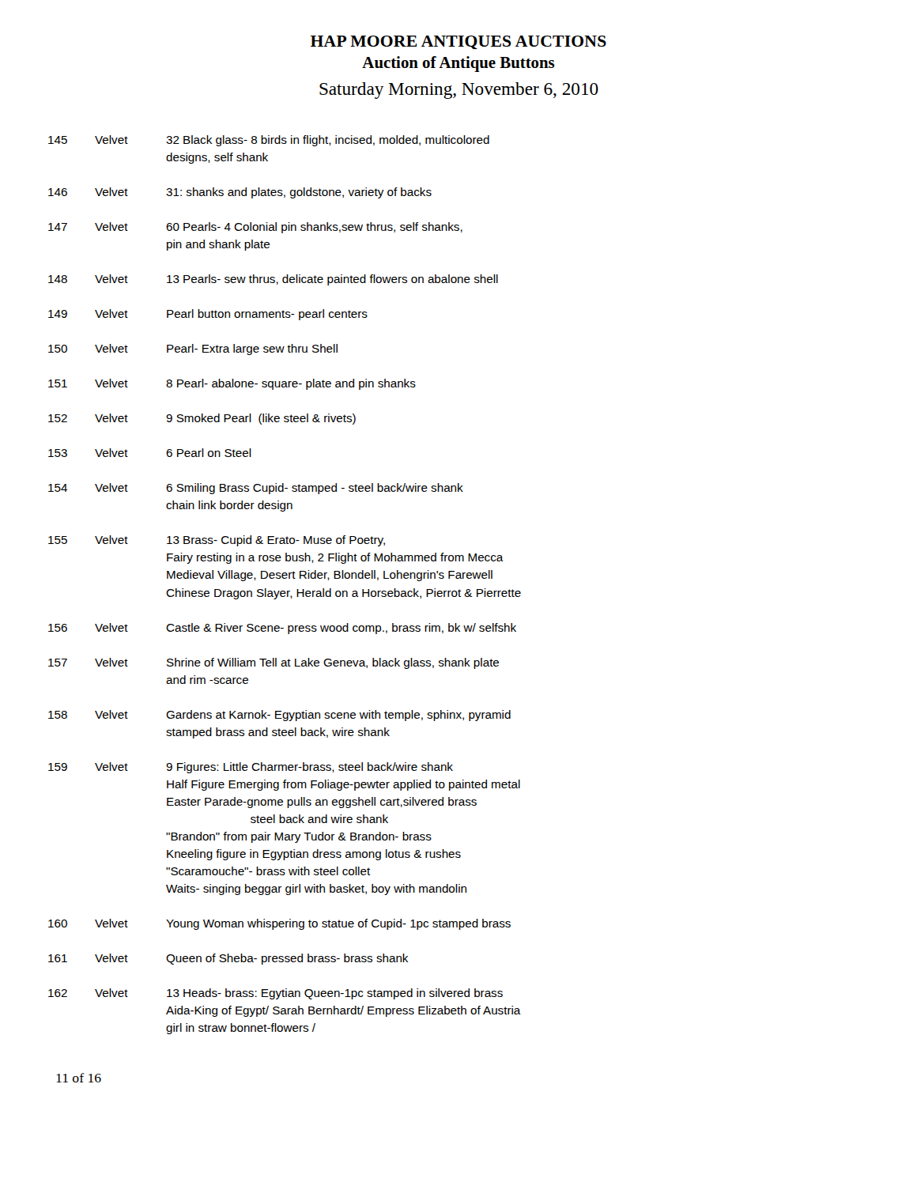HAP MOORE ANTIQUES AUCTIONS
Auction of Antique Buttons
Saturday Morning, November 6, 2010
| 145 | Velvet | 32 Black glass- 8 birds in flight, incised, molded, multicolored designs, self shank |
| 146 | Velvet | 31: shanks and plates, goldstone, variety of backs |
| 147 | Velvet | 60 Pearls- 4 Colonial pin shanks,sew thrus, self shanks, pin and shank plate |
| 148 | Velvet | 13 Pearls- sew thrus, delicate painted flowers on abalone shell |
| 149 | Velvet | Pearl button ornaments- pearl centers |
| 150 | Velvet | Pearl- Extra large sew thru Shell |
| 151 | Velvet | 8 Pearl- abalone- square- plate and pin shanks |
| 152 | Velvet | 9 Smoked Pearl (like steel & rivets) |
| 153 | Velvet | 6 Pearl on Steel |
| 154 | Velvet | 6 Smiling Brass Cupid- stamped - steel back/wire shank chain link border design |
| 155 | Velvet | 13 Brass- Cupid & Erato- Muse of Poetry, Fairy resting in a rose bush, 2 Flight of Mohammed from Mecca Medieval Village, Desert Rider, Blondell, Lohengrin's Farewell Chinese Dragon Slayer, Herald on a Horseback, Pierrot & Pierrette |
| 156 | Velvet | Castle & River Scene- press wood comp., brass rim, bk w/ selfshk |
| 157 | Velvet | Shrine of William Tell at Lake Geneva, black glass, shank plate and rim -scarce |
| 158 | Velvet | Gardens at Karnok- Egyptian scene with temple, sphinx, pyramid stamped brass and steel back, wire shank |
| 159 | Velvet | 9 Figures: Little Charmer-brass, steel back/wire shank Half Figure Emerging from Foliage-pewter applied to painted metal Easter Parade-gnome pulls an eggshell cart,silvered brass steel back and wire shank "Brandon" from pair Mary Tudor & Brandon- brass Kneeling figure in Egyptian dress among lotus & rushes "Scaramouche"- brass with steel collet Waits- singing beggar girl with basket, boy with mandolin |
| 160 | Velvet | Young Woman whispering to statue of Cupid- 1pc stamped brass |
| 161 | Velvet | Queen of Sheba- pressed brass- brass shank |
| 162 | Velvet | 13 Heads- brass: Egytian Queen-1pc stamped in silvered brass Aida-King of Egypt/ Sarah Bernhardt/ Empress Elizabeth of Austria girl in straw bonnet-flowers / |
11 of 16